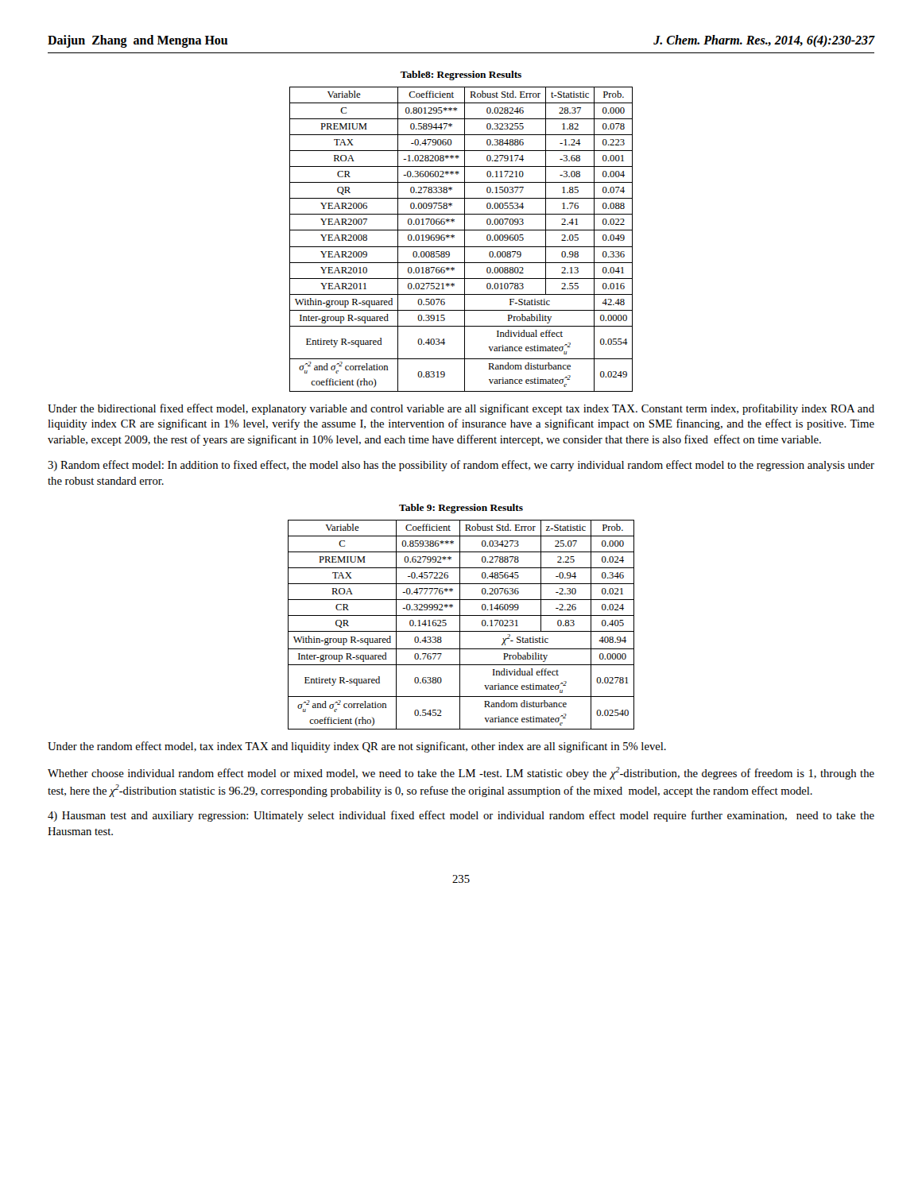Daijun Zhang and Mengna Hou
J. Chem. Pharm. Res., 2014, 6(4):230-237
Table8: Regression Results
| Variable | Coefficient | Robust Std. Error | t-Statistic | Prob. |
| --- | --- | --- | --- | --- |
| C | 0.801295*** | 0.028246 | 28.37 | 0.000 |
| PREMIUM | 0.589447* | 0.323255 | 1.82 | 0.078 |
| TAX | -0.479060 | 0.384886 | -1.24 | 0.223 |
| ROA | -1.028208*** | 0.279174 | -3.68 | 0.001 |
| CR | -0.360602*** | 0.117210 | -3.08 | 0.004 |
| QR | 0.278338* | 0.150377 | 1.85 | 0.074 |
| YEAR2006 | 0.009758* | 0.005534 | 1.76 | 0.088 |
| YEAR2007 | 0.017066** | 0.007093 | 2.41 | 0.022 |
| YEAR2008 | 0.019696** | 0.009605 | 2.05 | 0.049 |
| YEAR2009 | 0.008589 | 0.00879 | 0.98 | 0.336 |
| YEAR2010 | 0.018766** | 0.008802 | 2.13 | 0.041 |
| YEAR2011 | 0.027521** | 0.010783 | 2.55 | 0.016 |
| Within-group R-squared | 0.5076 | F-Statistic | 42.48 |
| Inter-group R-squared | 0.3915 | Probability | 0.0000 |
| Entirety R-squared | 0.4034 | Individual effect variance estimate σ̂ u 2 | 0.0554 |
| σ̂ u 2 and σ̂ e 2 correlation coefficient (rho) | 0.8319 | Random disturbance variance estimate σ̂ e 2 | 0.0249 |
Under the bidirectional fixed effect model, explanatory variable and control variable are all significant except tax index TAX. Constant term index, profitability index ROA and liquidity index CR are significant in 1% level, verify the assume I, the intervention of insurance have a significant impact on SME financing, and the effect is positive. Time variable, except 2009, the rest of years are significant in 10% level, and each time have different intercept, we consider that there is also fixed effect on time variable.
3) Random effect model: In addition to fixed effect, the model also has the possibility of random effect, we carry individual random effect model to the regression analysis under the robust standard error.
Table 9: Regression Results
| Variable | Coefficient | Robust Std. Error | z-Statistic | Prob. |
| --- | --- | --- | --- | --- |
| C | 0.859386*** | 0.034273 | 25.07 | 0.000 |
| PREMIUM | 0.627992** | 0.278878 | 2.25 | 0.024 |
| TAX | -0.457226 | 0.485645 | -0.94 | 0.346 |
| ROA | -0.477776** | 0.207636 | -2.30 | 0.021 |
| CR | -0.329992** | 0.146099 | -2.26 | 0.024 |
| QR | 0.141625 | 0.170231 | 0.83 | 0.405 |
| Within-group R-squared | 0.4338 | χ 2 - Statistic | 408.94 |
| Inter-group R-squared | 0.7677 | Probability | 0.0000 |
| Entirety R-squared | 0.6380 | Individual effect variance estimate σ̂ u 2 | 0.02781 |
| σ̂ u 2 and σ̂ e 2 correlation coefficient (rho) | 0.5452 | Random disturbance variance estimate σ̂ e 2 | 0.02540 |
Under the random effect model, tax index TAX and liquidity index QR are not significant, other index are all significant in 5% level.
Whether choose individual random effect model or mixed model, we need to take the LM -test. LM statistic obey the χ2-distribution, the degrees of freedom is 1, through the test, here the χ2-distribution statistic is 96.29, corresponding probability is 0, so refuse the original assumption of the mixed model, accept the random effect model.
4) Hausman test and auxiliary regression: Ultimately select individual fixed effect model or individual random effect model require further examination, need to take the Hausman test.
235